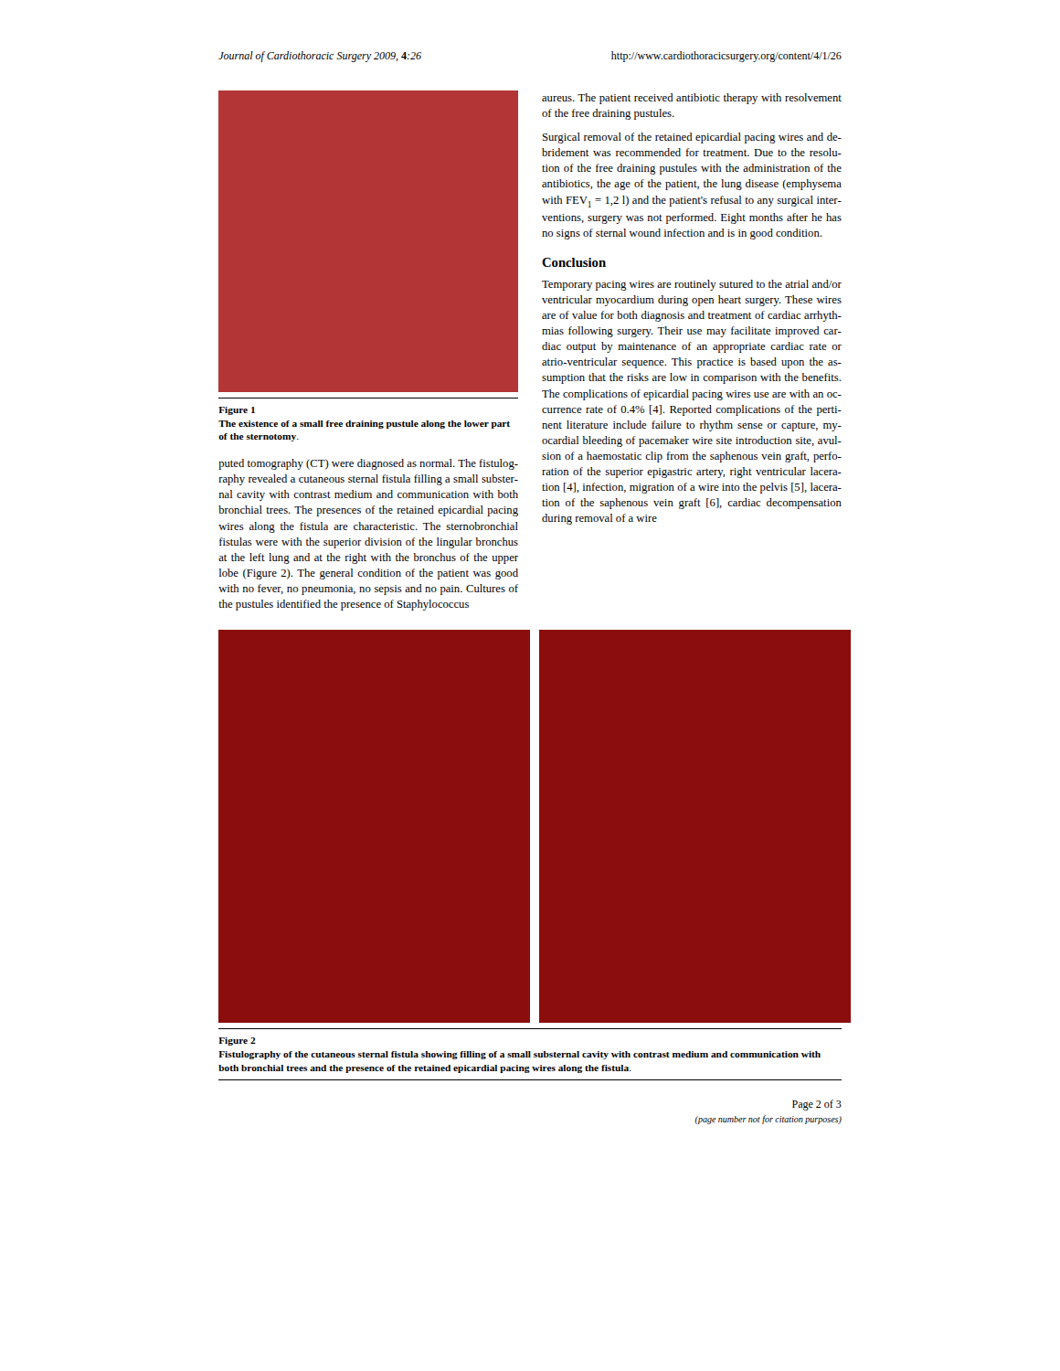Journal of Cardiothoracic Surgery 2009, 4:26
http://www.cardiothoracicsurgery.org/content/4/1/26
Figure 1 The existence of a small free draining pustule along the lower part of the sternotomy.
puted tomography (CT) were diagnosed as normal. The fistulography revealed a cutaneous sternal fistula filling a small substernal cavity with contrast medium and communication with both bronchial trees. The presences of the retained epicardial pacing wires along the fistula are characteristic. The sternobronchial fistulas were with the superior division of the lingular bronchus at the left lung and at the right with the bronchus of the upper lobe (Figure 2). The general condition of the patient was good with no fever, no pneumonia, no sepsis and no pain. Cultures of the pustules identified the presence of Staphylococcus
aureus. The patient received antibiotic therapy with resolvement of the free draining pustules.
Surgical removal of the retained epicardial pacing wires and debridement was recommended for treatment. Due to the resolution of the free draining pustules with the administration of the antibiotics, the age of the patient, the lung disease (emphysema with FEV1 = 1,2 l) and the patient's refusal to any surgical interventions, surgery was not performed. Eight months after he has no signs of sternal wound infection and is in good condition.
Conclusion
Temporary pacing wires are routinely sutured to the atrial and/or ventricular myocardium during open heart surgery. These wires are of value for both diagnosis and treatment of cardiac arrhythmias following surgery. Their use may facilitate improved cardiac output by maintenance of an appropriate cardiac rate or atrio-ventricular sequence. This practice is based upon the assumption that the risks are low in comparison with the benefits. The complications of epicardial pacing wires use are with an occurrence rate of 0.4% [4]. Reported complications of the pertinent literature include failure to rhythm sense or capture, myocardial bleeding of pacemaker wire site introduction site, avulsion of a haemostatic clip from the saphenous vein graft, perforation of the superior epigastric artery, right ventricular laceration [4], infection, migration of a wire into the pelvis [5], laceration of the saphenous vein graft [6], cardiac decompensation during removal of a wire
Figure 2 Fistulography of the cutaneous sternal fistula showing filling of a small substernal cavity with contrast medium and communication with both bronchial trees and the presence of the retained epicardial pacing wires along the fistula.
Page 2 of 3
(page number not for citation purposes)